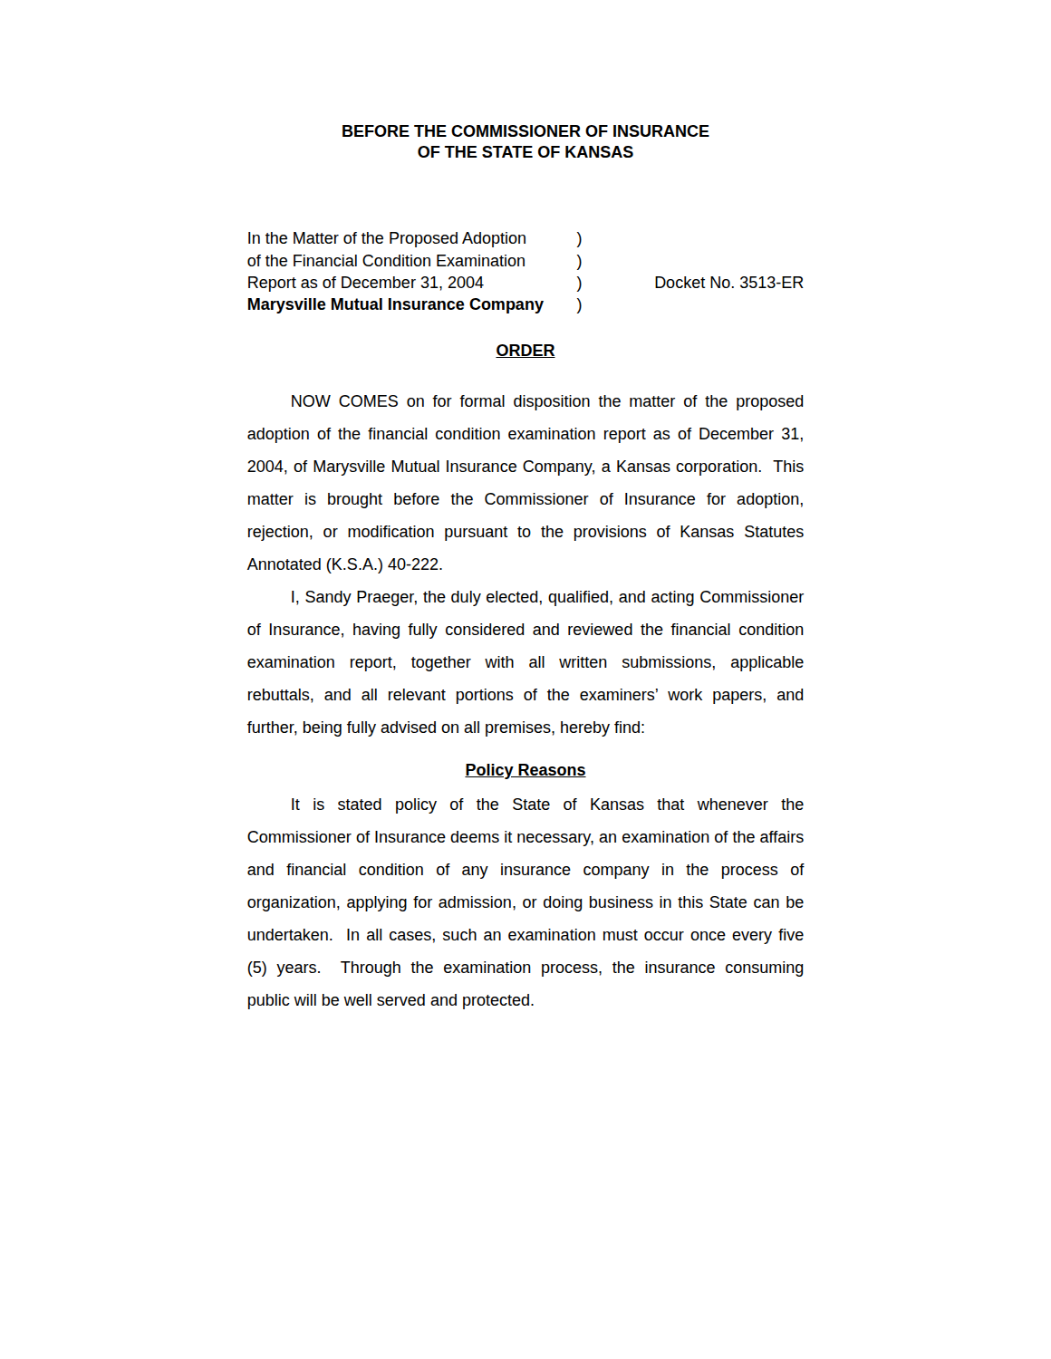BEFORE THE COMMISSIONER OF INSURANCE
OF THE STATE OF KANSAS
| In the Matter of the Proposed Adoption | ) | |
| of the Financial Condition Examination | ) | |
| Report as of December 31, 2004 | ) | Docket No. 3513-ER |
| Marysville Mutual Insurance Company | ) | |
ORDER
NOW COMES on for formal disposition the matter of the proposed adoption of the financial condition examination report as of December 31, 2004, of Marysville Mutual Insurance Company, a Kansas corporation. This matter is brought before the Commissioner of Insurance for adoption, rejection, or modification pursuant to the provisions of Kansas Statutes Annotated (K.S.A.) 40-222.
I, Sandy Praeger, the duly elected, qualified, and acting Commissioner of Insurance, having fully considered and reviewed the financial condition examination report, together with all written submissions, applicable rebuttals, and all relevant portions of the examiners’ work papers, and further, being fully advised on all premises, hereby find:
Policy Reasons
It is stated policy of the State of Kansas that whenever the Commissioner of Insurance deems it necessary, an examination of the affairs and financial condition of any insurance company in the process of organization, applying for admission, or doing business in this State can be undertaken. In all cases, such an examination must occur once every five (5) years. Through the examination process, the insurance consuming public will be well served and protected.